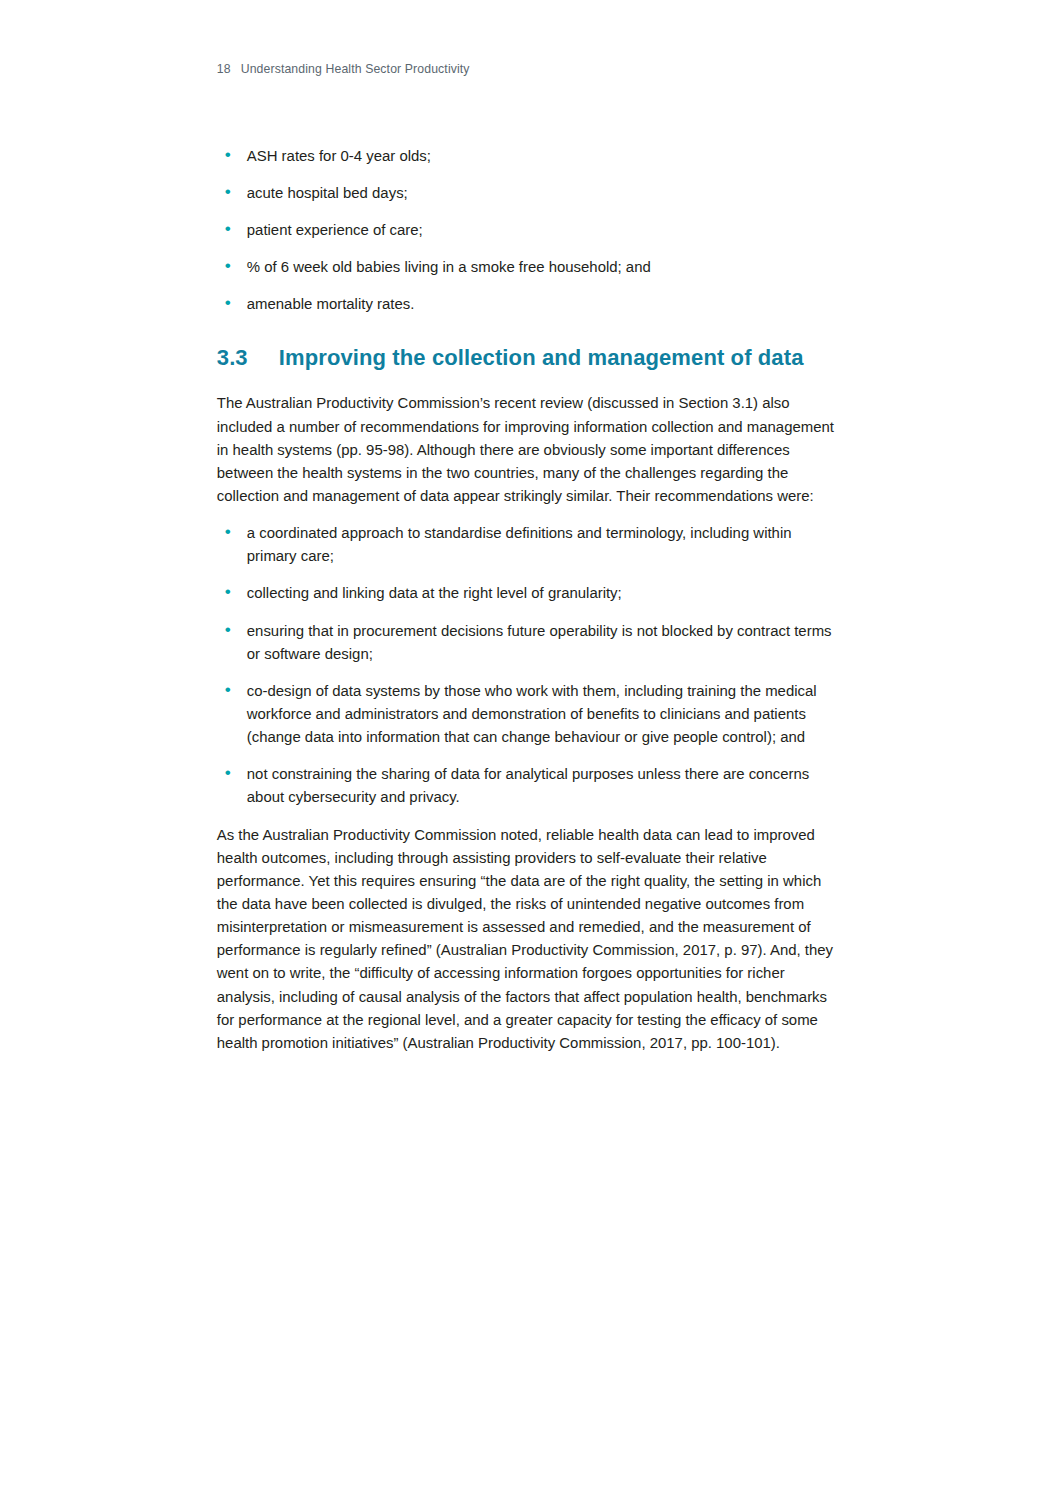18 Understanding Health Sector Productivity
ASH rates for 0-4 year olds;
acute hospital bed days;
patient experience of care;
% of 6 week old babies living in a smoke free household; and
amenable mortality rates.
3.3 Improving the collection and management of data
The Australian Productivity Commission’s recent review (discussed in Section 3.1) also included a number of recommendations for improving information collection and management in health systems (pp. 95-98). Although there are obviously some important differences between the health systems in the two countries, many of the challenges regarding the collection and management of data appear strikingly similar. Their recommendations were:
a coordinated approach to standardise definitions and terminology, including within primary care;
collecting and linking data at the right level of granularity;
ensuring that in procurement decisions future operability is not blocked by contract terms or software design;
co-design of data systems by those who work with them, including training the medical workforce and administrators and demonstration of benefits to clinicians and patients (change data into information that can change behaviour or give people control); and
not constraining the sharing of data for analytical purposes unless there are concerns about cybersecurity and privacy.
As the Australian Productivity Commission noted, reliable health data can lead to improved health outcomes, including through assisting providers to self-evaluate their relative performance. Yet this requires ensuring “the data are of the right quality, the setting in which the data have been collected is divulged, the risks of unintended negative outcomes from misinterpretation or mismeasurement is assessed and remedied, and the measurement of performance is regularly refined” (Australian Productivity Commission, 2017, p. 97). And, they went on to write, the “difficulty of accessing information forgoes opportunities for richer analysis, including of causal analysis of the factors that affect population health, benchmarks for performance at the regional level, and a greater capacity for testing the efficacy of some health promotion initiatives” (Australian Productivity Commission, 2017, pp. 100-101).